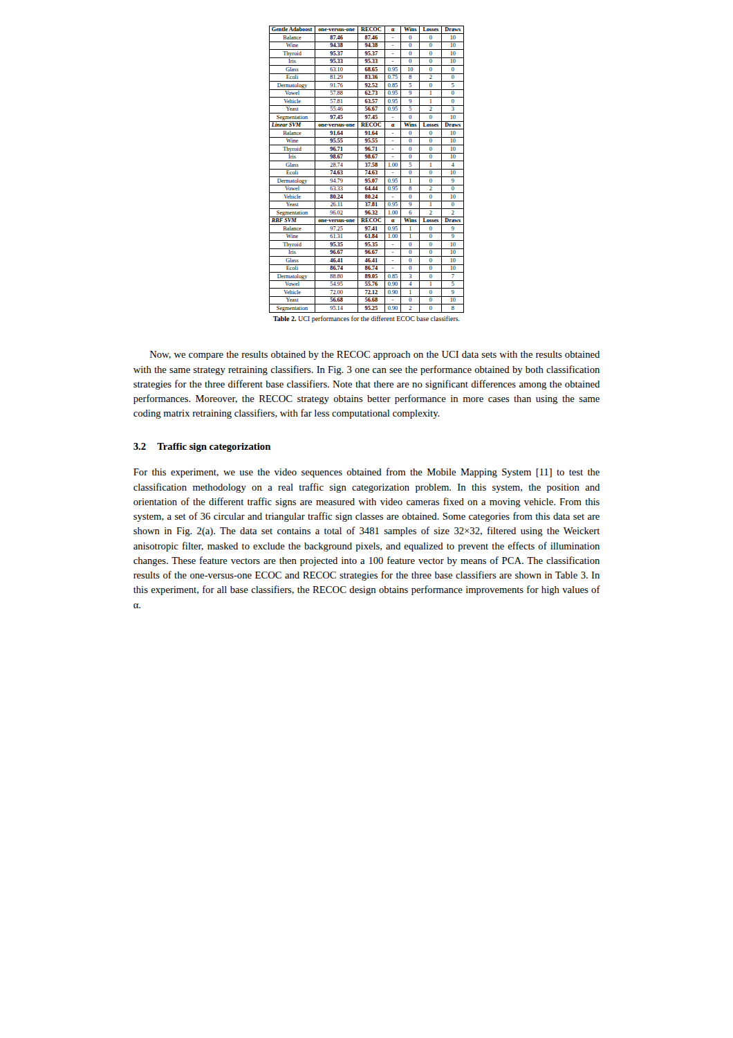| Gentle Adaboost | one-versus-one | RECOC | α | Wins | Losses | Draws |
| --- | --- | --- | --- | --- | --- | --- |
| Balance | 87.46 | 87.46 | - | 0 | 0 | 10 |
| Wine | 94.38 | 94.38 | - | 0 | 0 | 10 |
| Thyroid | 95.37 | 95.37 | - | 0 | 0 | 10 |
| Iris | 95.33 | 95.33 | - | 0 | 0 | 10 |
| Glass | 63.10 | 68.65 | 0.95 | 10 | 0 | 0 |
| Ecoli | 81.29 | 83.36 | 0.75 | 8 | 2 | 0 |
| Dermatology | 91.76 | 92.52 | 0.85 | 5 | 0 | 5 |
| Vowel | 57.88 | 62.73 | 0.95 | 9 | 1 | 0 |
| Vehicle | 57.81 | 63.57 | 0.95 | 9 | 1 | 0 |
| Yeast | 55.46 | 56.67 | 0.95 | 5 | 2 | 3 |
| Segmentation | 97.45 | 97.45 | - | 0 | 0 | 10 |
| Linear SVM | one-versus-one | RECOC | α | Wins | Losses | Draws |
| Balance | 91.64 | 91.64 | - | 0 | 0 | 10 |
| Wine | 95.55 | 95.55 | - | 0 | 0 | 10 |
| Thyroid | 96.71 | 96.71 | - | 0 | 0 | 10 |
| Iris | 98.67 | 98.67 | - | 0 | 0 | 10 |
| Glass | 28.74 | 37.58 | 1.00 | 5 | 1 | 4 |
| Ecoli | 74.63 | 74.63 | - | 0 | 0 | 10 |
| Dermatology | 94.79 | 95.07 | 0.95 | 1 | 0 | 9 |
| Vowel | 63.33 | 64.44 | 0.95 | 8 | 2 | 0 |
| Vehicle | 80.24 | 80.24 | - | 0 | 0 | 10 |
| Yeast | 26.11 | 37.81 | 0.95 | 9 | 1 | 0 |
| Segmentation | 96.02 | 96.32 | 1.00 | 6 | 2 | 2 |
| RBF SVM | one-versus-one | RECOC | α | Wins | Losses | Draws |
| Balance | 97.25 | 97.41 | 0.95 | 1 | 0 | 9 |
| Wine | 61.31 | 61.84 | 1.00 | 1 | 0 | 9 |
| Thyroid | 95.35 | 95.35 | - | 0 | 0 | 10 |
| Iris | 96.67 | 96.67 | - | 0 | 0 | 10 |
| Glass | 46.41 | 46.41 | - | 0 | 0 | 10 |
| Ecoli | 86.74 | 86.74 | - | 0 | 0 | 10 |
| Dermatology | 88.80 | 89.05 | 0.85 | 3 | 0 | 7 |
| Vowel | 54.95 | 55.76 | 0.90 | 4 | 1 | 5 |
| Vehicle | 72.00 | 72.12 | 0.90 | 1 | 0 | 9 |
| Yeast | 56.68 | 56.68 | - | 0 | 0 | 10 |
| Segmentation | 95.14 | 95.25 | 0.90 | 2 | 0 | 8 |
Table 2. UCI performances for the different ECOC base classifiers.
Now, we compare the results obtained by the RECOC approach on the UCI data sets with the results obtained with the same strategy retraining classifiers. In Fig. 3 one can see the performance obtained by both classification strategies for the three different base classifiers. Note that there are no significant differences among the obtained performances. Moreover, the RECOC strategy obtains better performance in more cases than using the same coding matrix retraining classifiers, with far less computational complexity.
3.2 Traffic sign categorization
For this experiment, we use the video sequences obtained from the Mobile Mapping System [11] to test the classification methodology on a real traffic sign categorization problem. In this system, the position and orientation of the different traffic signs are measured with video cameras fixed on a moving vehicle. From this system, a set of 36 circular and triangular traffic sign classes are obtained. Some categories from this data set are shown in Fig. 2(a). The data set contains a total of 3481 samples of size 32×32, filtered using the Weickert anisotropic filter, masked to exclude the background pixels, and equalized to prevent the effects of illumination changes. These feature vectors are then projected into a 100 feature vector by means of PCA. The classification results of the one-versus-one ECOC and RECOC strategies for the three base classifiers are shown in Table 3. In this experiment, for all base classifiers, the RECOC design obtains performance improvements for high values of α.